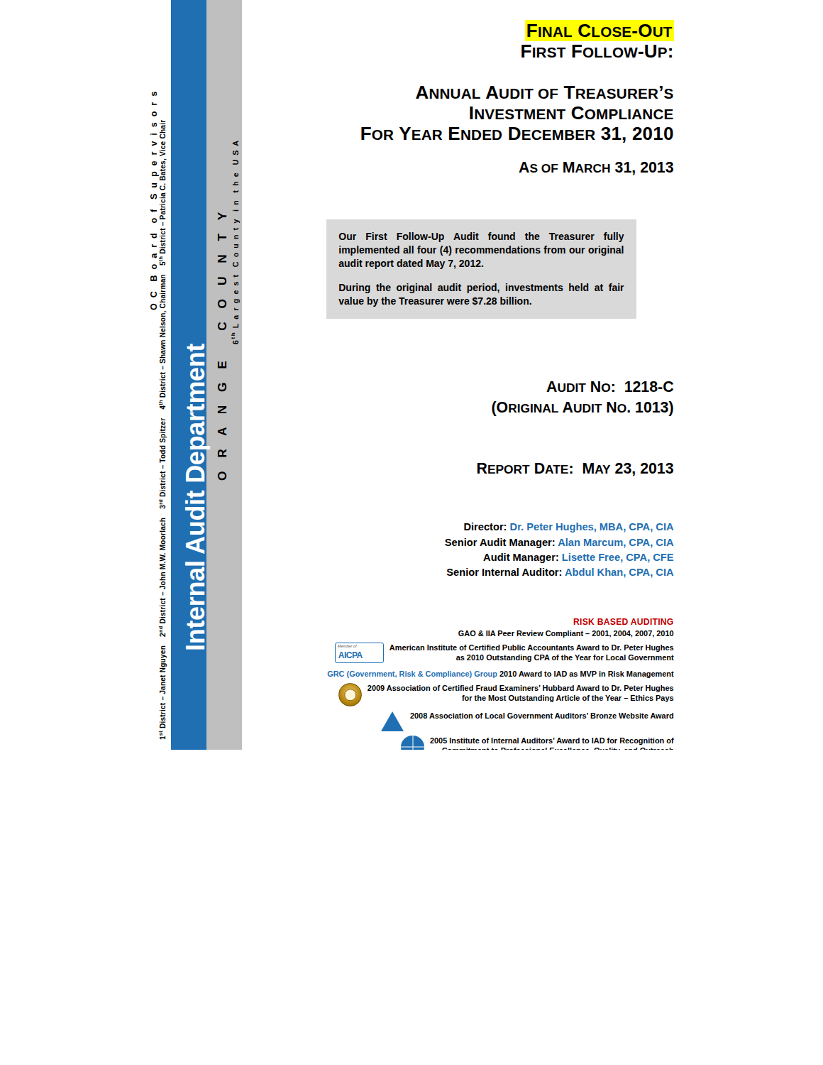1st District – Janet Nguyen 2nd District – John M.W. Moorlach 3rd District – Todd Spitzer 4th District – Shawn Nelson, Chairman 5th District – Patricia C. Bates, Vice Chair
O C B o a r d o f S u p e r v i s o r s
Internal Audit Department
O R A N G E C O U N T Y
6th L a r g e s t C o u n t y i n t h e U S A
FINAL CLOSE-OUT
FIRST FOLLOW-UP:
ANNUAL AUDIT OF TREASURER’S
INVESTMENT COMPLIANCE
FOR YEAR ENDED DECEMBER 31, 2010
AS OF MARCH 31, 2013
Our First Follow-Up Audit found the Treasurer fully implemented all four (4) recommendations from our original audit report dated May 7, 2012.
During the original audit period, investments held at fair value by the Treasurer were $7.28 billion.
AUDIT NO: 1218-C
(ORIGINAL AUDIT NO. 1013)
REPORT DATE: MAY 23, 2013
Director: Dr. Peter Hughes, MBA, CPA, CIA
Senior Audit Manager: Alan Marcum, CPA, CIA
Audit Manager: Lisette Free, CPA, CFE
Senior Internal Auditor: Abdul Khan, CPA, CIA
RISK BASED AUDITING
GAO & IIA Peer Review Compliant – 2001, 2004, 2007, 2010
American Institute of Certified Public Accountants Award to Dr. Peter Hughes
as 2010 Outstanding CPA of the Year for Local Government
GRC (Government, Risk & Compliance) Group 2010 Award to IAD as MVP in Risk Management
2009 Association of Certified Fraud Examiners’ Hubbard Award to Dr. Peter Hughes
for the Most Outstanding Article of the Year – Ethics Pays
2008 Association of Local Government Auditors’ Bronze Website Award
2005 Institute of Internal Auditors’ Award to IAD for Recognition of
Commitment to Professional Excellence, Quality, and Outreach